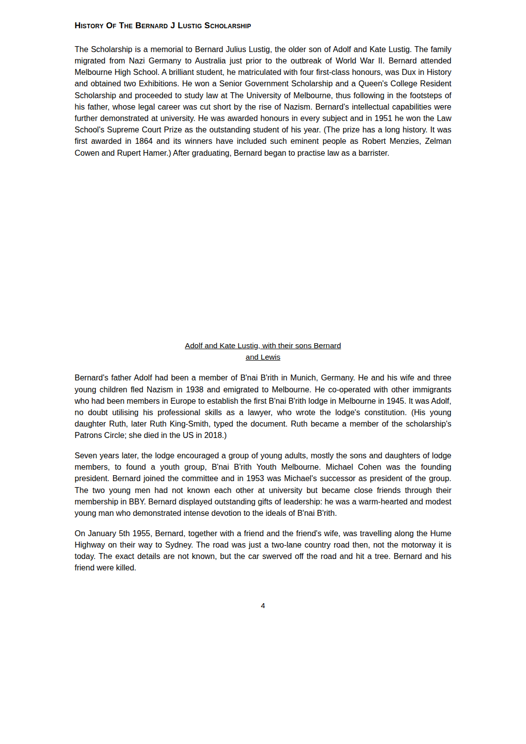History Of The Bernard J Lustig Scholarship
The Scholarship is a memorial to Bernard Julius Lustig, the older son of Adolf and Kate Lustig. The family migrated from Nazi Germany to Australia just prior to the outbreak of World War II. Bernard attended Melbourne High School. A brilliant student, he matriculated with four first-class honours, was Dux in History and obtained two Exhibitions. He won a Senior Government Scholarship and a Queen's College Resident Scholarship and proceeded to study law at The University of Melbourne, thus following in the footsteps of his father, whose legal career was cut short by the rise of Nazism. Bernard's intellectual capabilities were further demonstrated at university. He was awarded honours in every subject and in 1951 he won the Law School's Supreme Court Prize as the outstanding student of his year. (The prize has a long history. It was first awarded in 1864 and its winners have included such eminent people as Robert Menzies, Zelman Cowen and Rupert Hamer.) After graduating, Bernard began to practise law as a barrister.
Adolf and Kate Lustig, with their sons Bernard and Lewis
Bernard's father Adolf had been a member of B'nai B'rith in Munich, Germany. He and his wife and three young children fled Nazism in 1938 and emigrated to Melbourne. He co-operated with other immigrants who had been members in Europe to establish the first B'nai B'rith lodge in Melbourne in 1945. It was Adolf, no doubt utilising his professional skills as a lawyer, who wrote the lodge's constitution. (His young daughter Ruth, later Ruth King-Smith, typed the document. Ruth became a member of the scholarship's Patrons Circle; she died in the US in 2018.)
Seven years later, the lodge encouraged a group of young adults, mostly the sons and daughters of lodge members, to found a youth group, B'nai B'rith Youth Melbourne. Michael Cohen was the founding president. Bernard joined the committee and in 1953 was Michael's successor as president of the group. The two young men had not known each other at university but became close friends through their membership in BBY. Bernard displayed outstanding gifts of leadership: he was a warm-hearted and modest young man who demonstrated intense devotion to the ideals of B'nai B'rith.
On January 5th 1955, Bernard, together with a friend and the friend's wife, was travelling along the Hume Highway on their way to Sydney. The road was just a two-lane country road then, not the motorway it is today. The exact details are not known, but the car swerved off the road and hit a tree. Bernard and his friend were killed.
4